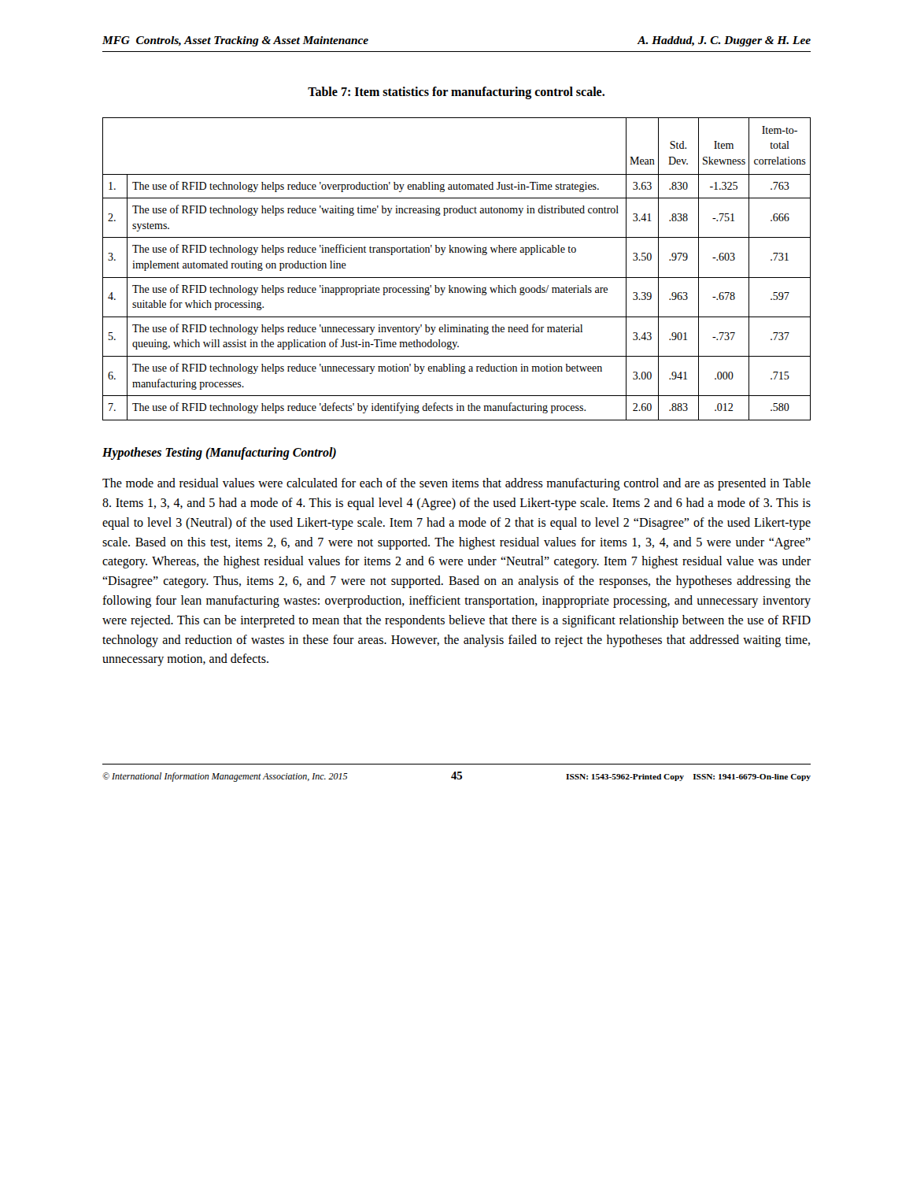MFG Controls, Asset Tracking & Asset Maintenance
A. Haddud, J. C. Dugger & H. Lee
Table 7: Item statistics for manufacturing control scale.
| | Mean | Std. Dev. | Item Skewness | Item-to-total correlations |
| --- | --- | --- | --- | --- |
| 1. | The use of RFID technology helps reduce 'overproduction' by enabling automated Just-in-Time strategies. | 3.63 | .830 | -1.325 | .763 |
| 2. | The use of RFID technology helps reduce 'waiting time' by increasing product autonomy in distributed control systems. | 3.41 | .838 | -.751 | .666 |
| 3. | The use of RFID technology helps reduce 'inefficient transportation' by knowing where applicable to implement automated routing on production line | 3.50 | .979 | -.603 | .731 |
| 4. | The use of RFID technology helps reduce 'inappropriate processing' by knowing which goods/ materials are suitable for which processing. | 3.39 | .963 | -.678 | .597 |
| 5. | The use of RFID technology helps reduce 'unnecessary inventory' by eliminating the need for material queuing, which will assist in the application of Just-in-Time methodology. | 3.43 | .901 | -.737 | .737 |
| 6. | The use of RFID technology helps reduce 'unnecessary motion' by enabling a reduction in motion between manufacturing processes. | 3.00 | .941 | .000 | .715 |
| 7. | The use of RFID technology helps reduce 'defects' by identifying defects in the manufacturing process. | 2.60 | .883 | .012 | .580 |
Hypotheses Testing (Manufacturing Control)
The mode and residual values were calculated for each of the seven items that address manufacturing control and are as presented in Table 8. Items 1, 3, 4, and 5 had a mode of 4. This is equal level 4 (Agree) of the used Likert-type scale. Items 2 and 6 had a mode of 3. This is equal to level 3 (Neutral) of the used Likert-type scale. Item 7 had a mode of 2 that is equal to level 2 “Disagree” of the used Likert-type scale. Based on this test, items 2, 6, and 7 were not supported. The highest residual values for items 1, 3, 4, and 5 were under “Agree” category. Whereas, the highest residual values for items 2 and 6 were under “Neutral” category. Item 7 highest residual value was under “Disagree” category. Thus, items 2, 6, and 7 were not supported. Based on an analysis of the responses, the hypotheses addressing the following four lean manufacturing wastes: overproduction, inefficient transportation, inappropriate processing, and unnecessary inventory were rejected. This can be interpreted to mean that the respondents believe that there is a significant relationship between the use of RFID technology and reduction of wastes in these four areas. However, the analysis failed to reject the hypotheses that addressed waiting time, unnecessary motion, and defects.
© International Information Management Association, Inc. 2015
45
ISSN: 1543-5962-Printed Copy ISSN: 1941-6679-On-line Copy